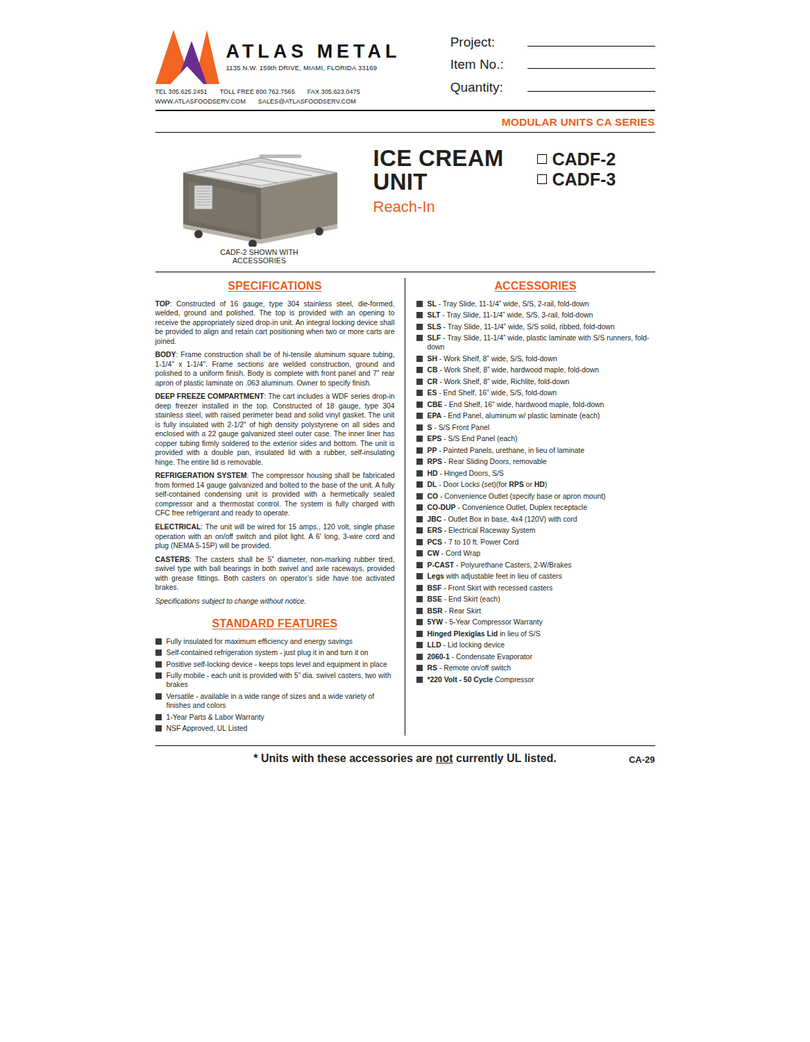ATLAS METAL
1135 N.W. 159th DRIVE, MIAMI, FLORIDA 33169
TEL 305.625.2451 TOLL FREE 800.762.7565 FAX 305.623.0475
WWW.ATLASFOODSERV.COM SALES@ATLASFOODSERV.COM
Project:
Item No.:
Quantity:
MODULAR UNITS CA SERIES
CADF-2 SHOWN WITH
ACCESSORIES
ICE CREAM
UNIT
Reach-In
CADF-2
CADF-3
SPECIFICATIONS
TOP: Constructed of 16 gauge, type 304 stainless steel, die-formed, welded, ground and polished. The top is provided with an opening to receive the appropriately sized drop-in unit. An integral locking device shall be provided to align and retain cart positioning when two or more carts are joined.
BODY: Frame construction shall be of hi-tensile aluminum square tubing, 1-1/4" x 1-1/4". Frame sections are welded construction, ground and polished to a uniform finish. Body is complete with front panel and 7” rear apron of plastic laminate on .063 aluminum. Owner to specify finish.
DEEP FREEZE COMPARTMENT: The cart includes a WDF series drop-in deep freezer installed in the top. Constructed of 18 gauge, type 304 stainless steel, with raised perimeter bead and solid vinyl gasket. The unit is fully insulated with 2-1/2" of high density polystyrene on all sides and enclosed with a 22 gauge galvanized steel outer case. The inner liner has copper tubing firmly soldered to the exterior sides and bottom. The unit is provided with a double pan, insulated lid with a rubber, self-insulating hinge. The entire lid is removable.
REFRIGERATION SYSTEM: The compressor housing shall be fabricated from formed 14 gauge galvanized and bolted to the base of the unit. A fully self-contained condensing unit is provided with a hermetically sealed compressor and a thermostat control. The system is fully charged with CFC free refrigerant and ready to operate.
ELECTRICAL: The unit will be wired for 15 amps., 120 volt, single phase operation with an on/off switch and pilot light. A 6' long, 3-wire cord and plug (NEMA 5-15P) will be provided.
CASTERS: The casters shall be 5” diameter, non-marking rubber tired, swivel type with ball bearings in both swivel and axle raceways, provided with grease fittings. Both casters on operator’s side have toe activated brakes.
Specifications subject to change without notice.
STANDARD FEATURES
Fully insulated for maximum efficiency and energy savings
Self-contained refrigeration system - just plug it in and turn it on
Positive self-locking device - keeps tops level and equipment in place
Fully mobile - each unit is provided with 5” dia. swivel casters, two with brakes
Versatile - available in a wide range of sizes and a wide variety of finishes and colors
1-Year Parts & Labor Warranty
NSF Approved, UL Listed
ACCESSORIES
SL - Tray Slide, 11-1/4” wide, S/S, 2-rail, fold-down
SLT - Tray Slide, 11-1/4” wide, S/S, 3-rail, fold-down
SLS - Tray Slide, 11-1/4” wide, S/S solid, ribbed, fold-down
SLF - Tray Slide, 11-1/4” wide, plastic laminate with S/S runners, fold-down
SH - Work Shelf, 8” wide, S/S, fold-down
CB - Work Shelf, 8” wide, hardwood maple, fold-down
CR - Work Shelf, 8” wide, Richlite, fold-down
ES - End Shelf, 16” wide, S/S, fold-down
CBE - End Shelf, 16” wide, hardwood maple, fold-down
EPA - End Panel, aluminum w/ plastic laminate (each)
S - S/S Front Panel
EPS - S/S End Panel (each)
PP - Painted Panels, urethane, in lieu of laminate
RPS - Rear Sliding Doors, removable
HD - Hinged Doors, S/S
DL - Door Locks (set)(for RPS or HD)
CO - Convenience Outlet (specify base or apron mount)
CO-DUP - Convenience Outlet, Duplex receptacle
JBC - Outlet Box in base, 4x4 (120V) with cord
ERS - Electrical Raceway System
PCS - 7 to 10 ft. Power Cord
CW - Cord Wrap
P-CAST - Polyurethane Casters, 2-W/Brakes
Legs with adjustable feet in lieu of casters
BSF - Front Skirt with recessed casters
BSE - End Skirt (each)
BSR - Rear Skirt
5YW - 5-Year Compressor Warranty
Hinged Plexiglas Lid in lieu of S/S
LLD - Lid locking device
2060-1 - Condensate Evaporator
RS - Remote on/off switch
*220 Volt - 50 Cycle Compressor
* Units with these accessories are not currently UL listed.
CA-29